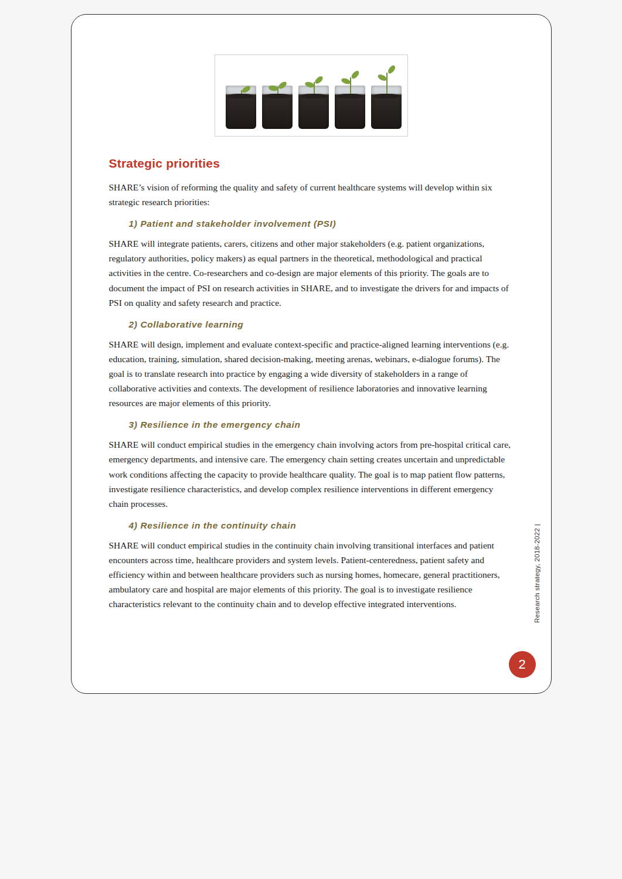Strategic priorities
SHARE’s vision of reforming the quality and safety of current healthcare systems will develop within six strategic research priorities:
1) Patient and stakeholder involvement (PSI)
SHARE will integrate patients, carers, citizens and other major stakeholders (e.g. patient organizations, regulatory authorities, policy makers) as equal partners in the theoretical, methodological and practical activities in the centre. Co-researchers and co-design are major elements of this priority. The goals are to document the impact of PSI on research activities in SHARE, and to investigate the drivers for and impacts of PSI on quality and safety research and practice.
2) Collaborative learning
SHARE will design, implement and evaluate context-specific and practice-aligned learning interventions (e.g. education, training, simulation, shared decision-making, meeting arenas, webinars, e-dialogue forums). The goal is to translate research into practice by engaging a wide diversity of stakeholders in a range of collaborative activities and contexts. The development of resilience laboratories and innovative learning resources are major elements of this priority.
3) Resilience in the emergency chain
SHARE will conduct empirical studies in the emergency chain involving actors from pre-hospital critical care, emergency departments, and intensive care. The emergency chain setting creates uncertain and unpredictable work conditions affecting the capacity to provide healthcare quality. The goal is to map patient flow patterns, investigate resilience characteristics, and develop complex resilience interventions in different emergency chain processes.
4) Resilience in the continuity chain
SHARE will conduct empirical studies in the continuity chain involving transitional interfaces and patient encounters across time, healthcare providers and system levels. Patient-centeredness, patient safety and efficiency within and between healthcare providers such as nursing homes, homecare, general practitioners, ambulatory care and hospital are major elements of this priority. The goal is to investigate resilience characteristics relevant to the continuity chain and to develop effective integrated interventions.
Research strategy, 2018-2022 |
2